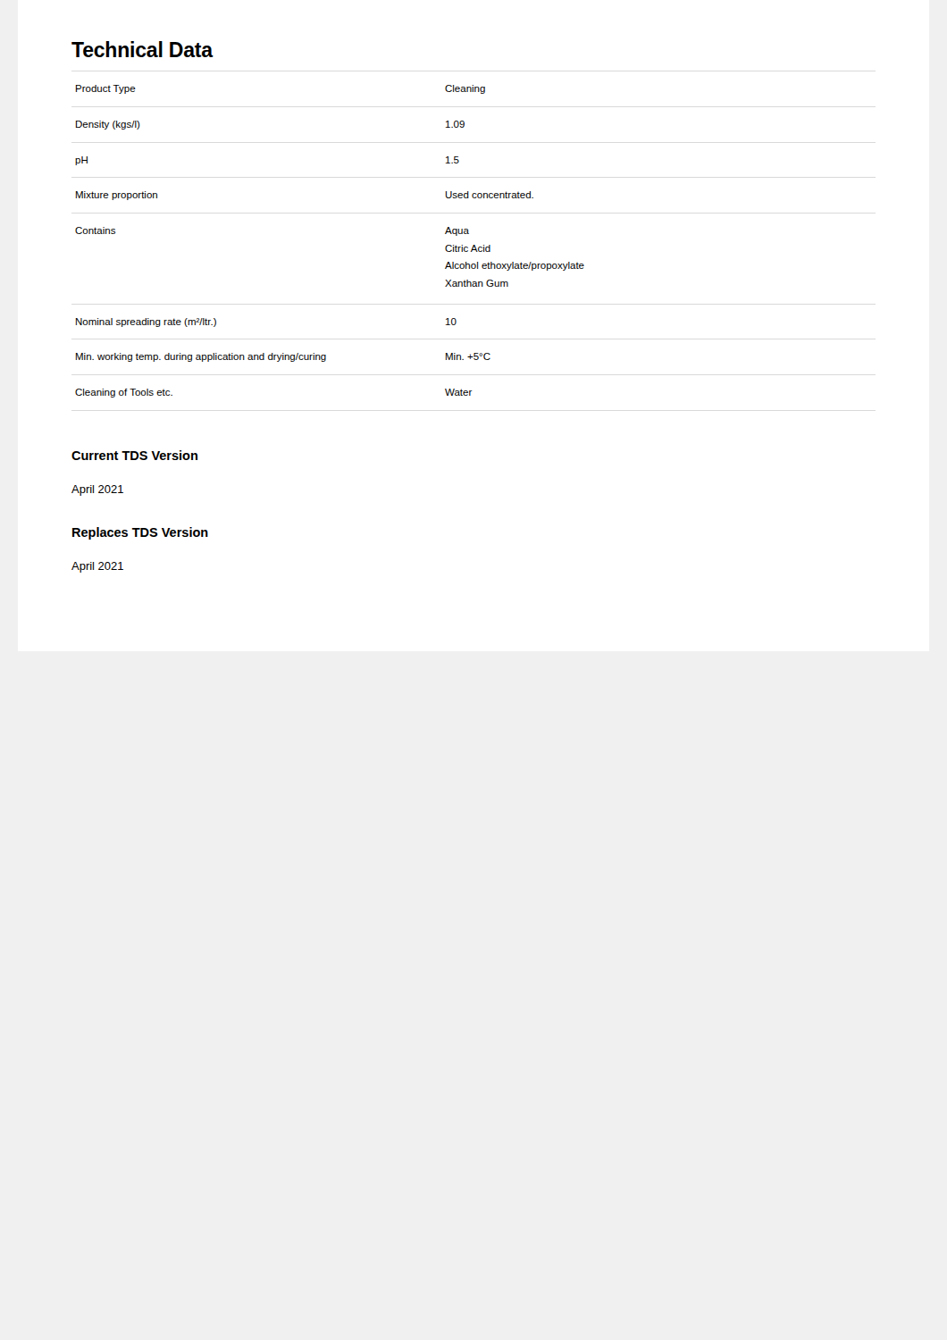Technical Data
| Product Type | Cleaning |
| Density (kgs/l) | 1.09 |
| pH | 1.5 |
| Mixture proportion | Used concentrated. |
| Contains | Aqua Citric Acid Alcohol ethoxylate/propoxylate Xanthan Gum |
| Nominal spreading rate (m²/ltr.) | 10 |
| Min. working temp. during application and drying/curing | Min. +5°C |
| Cleaning of Tools etc. | Water |
Current TDS Version
April 2021
Replaces TDS Version
April 2021